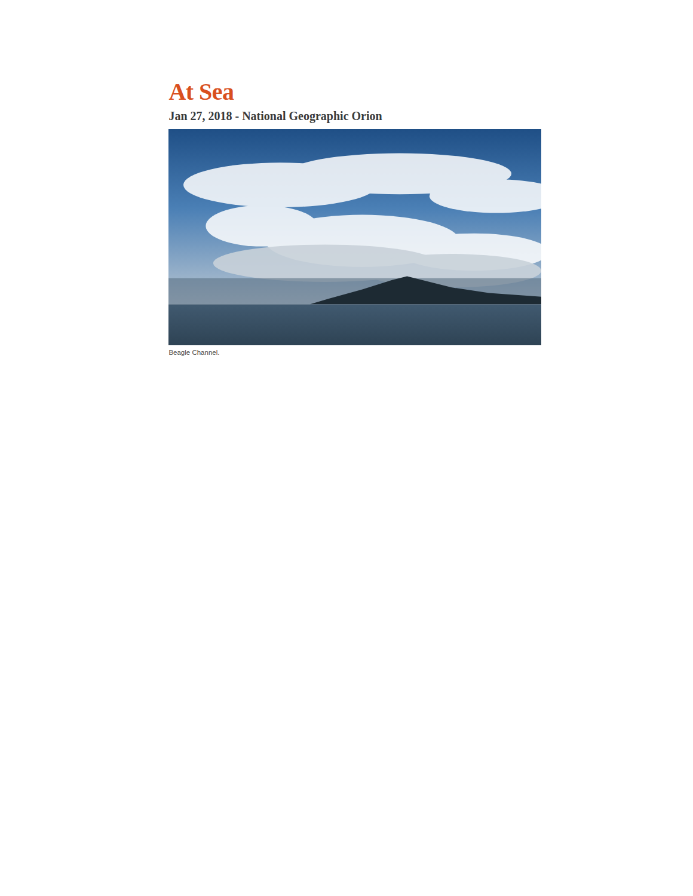At Sea
Jan 27, 2018 - National Geographic Orion
Beagle Channel.